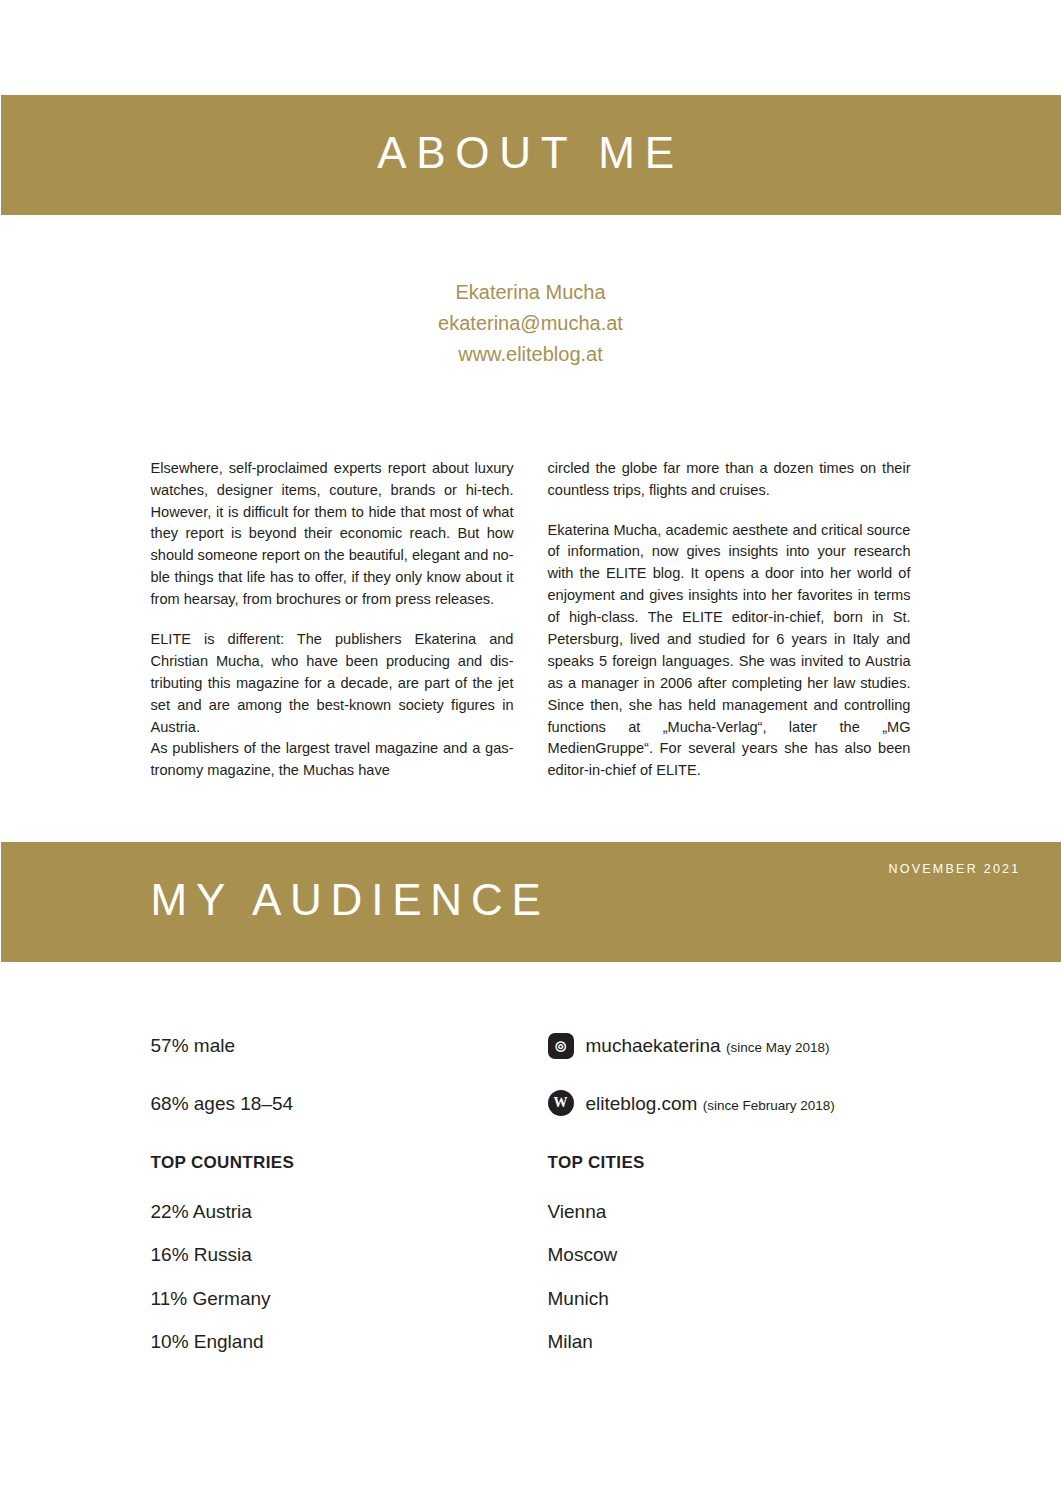About Me
Ekaterina Mucha
ekaterina@mucha.at
www.eliteblog.at
Elsewhere, self-proclaimed experts report about luxury watches, designer items, couture, brands or hi-tech. However, it is difficult for them to hide that most of what they report is beyond their economic reach. But how should someone report on the beautiful, elegant and noble things that life has to offer, if they only know about it from hearsay, from brochures or from press releases.
ELITE is different: The publishers Ekaterina and Christian Mucha, who have been producing and distributing this magazine for a decade, are part of the jet set and are among the best-known society figures in Austria.
As publishers of the largest travel magazine and a gastronomy magazine, the Muchas have
circled the globe far more than a dozen times on their countless trips, flights and cruises.
Ekaterina Mucha, academic aesthete and critical source of information, now gives insights into your research with the ELITE blog. It opens a door into her world of enjoyment and gives insights into her favorites in terms of high-class. The ELITE editor-in-chief, born in St. Petersburg, lived and studied for 6 years in Italy and speaks 5 foreign languages. She was invited to Austria as a manager in 2006 after completing her law studies. Since then, she has held management and controlling functions at „Mucha-Verlag“, later the „MG MedienGruppe“. For several years she has also been editor-in-chief of ELITE.
November 2021
My Audience
57% male
68% ages 18–54
Top Countries
22% Austria
16% Russia
11% Germany
10% England
◎ muchaekaterina (since May 2018)
W eliteblog.com (since February 2018)
Top Cities
Vienna
Moscow
Munich
Milan